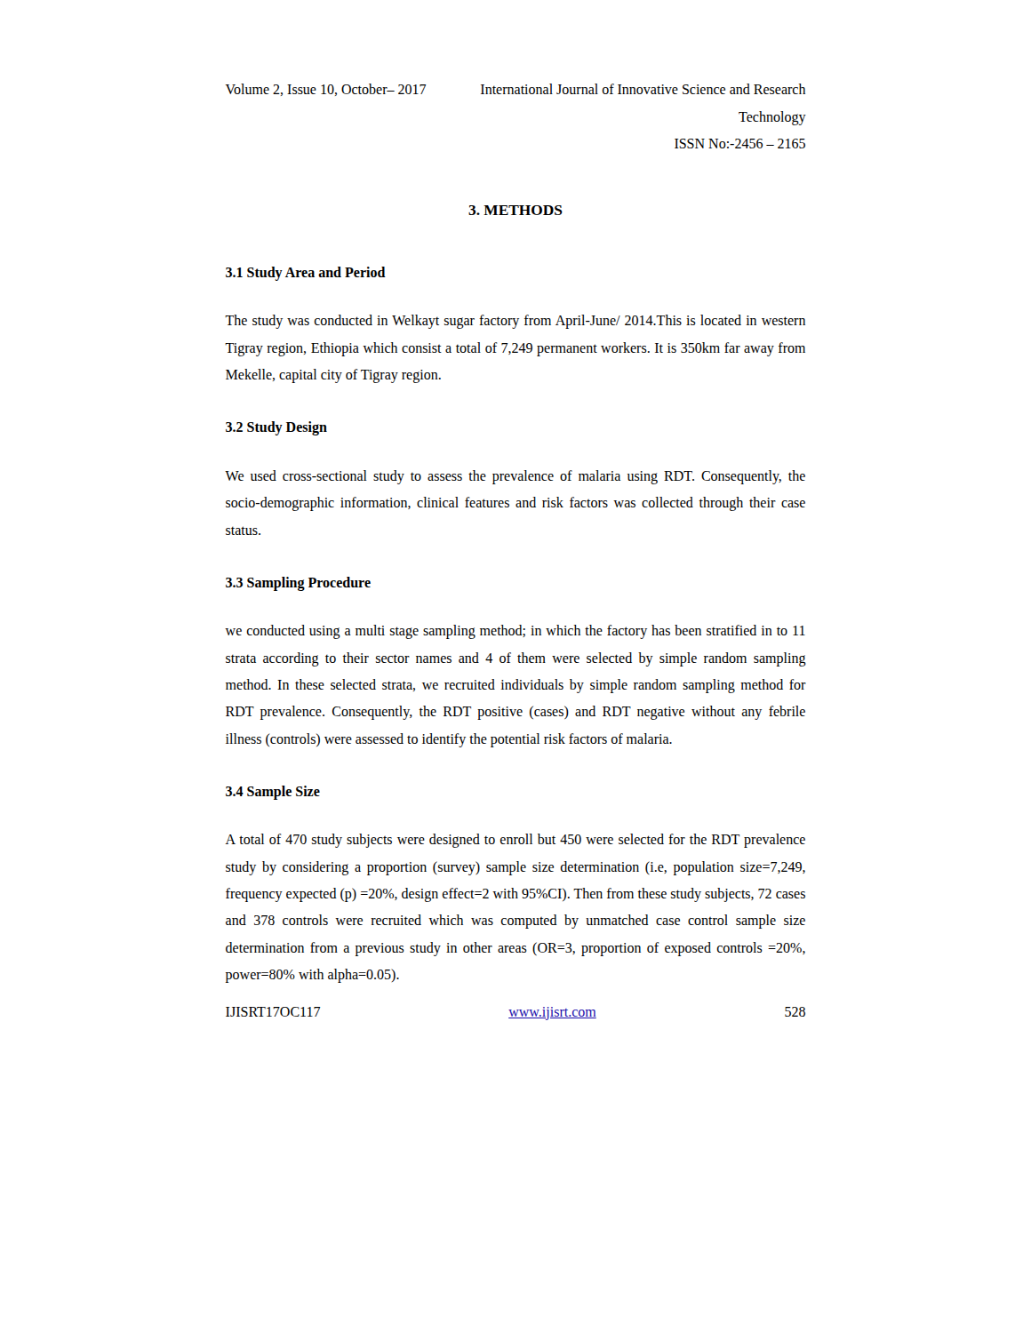Volume 2, Issue 10, October– 2017
International Journal of Innovative Science and Research Technology ISSN No:-2456 – 2165
3. METHODS
3.1 Study Area and Period
The study was conducted in Welkayt sugar factory from April-June/ 2014.This is located in western Tigray region, Ethiopia which consist a total of 7,249 permanent workers. It is 350km far away from Mekelle, capital city of Tigray region.
3.2 Study Design
We used cross-sectional study to assess the prevalence of malaria using RDT. Consequently, the socio-demographic information, clinical features and risk factors was collected through their case status.
3.3 Sampling Procedure
we conducted using a multi stage sampling method; in which the factory has been stratified in to 11 strata according to their sector names and 4 of them were selected by simple random sampling method. In these selected strata, we recruited individuals by simple random sampling method for RDT prevalence. Consequently, the RDT positive (cases) and RDT negative without any febrile illness (controls) were assessed to identify the potential risk factors of malaria.
3.4 Sample Size
A total of 470 study subjects were designed to enroll but 450 were selected for the RDT prevalence study by considering a proportion (survey) sample size determination (i.e, population size=7,249, frequency expected (p) =20%, design effect=2 with 95%CI). Then from these study subjects, 72 cases and 378 controls were recruited which was computed by unmatched case control sample size determination from a previous study in other areas (OR=3, proportion of exposed controls =20%, power=80% with alpha=0.05).
IJISRT17OC117
www.ijisrt.com
528